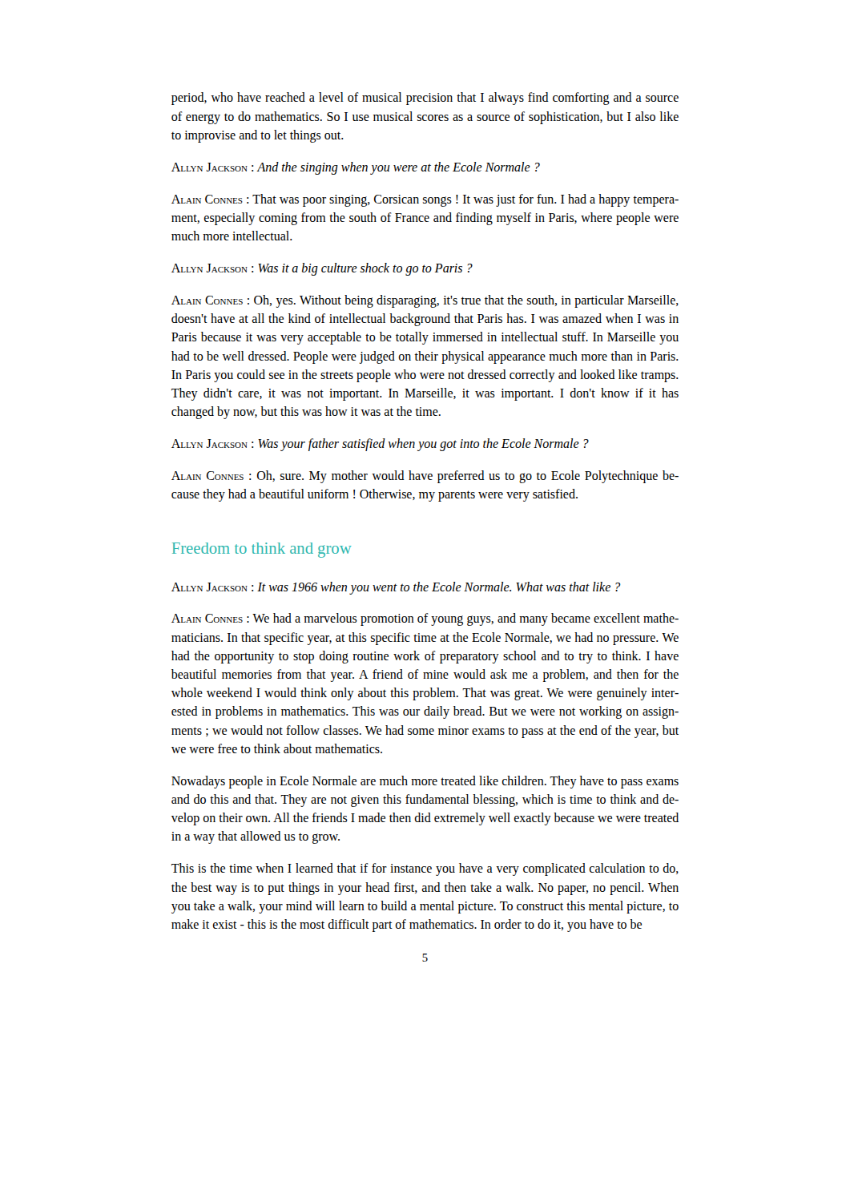period, who have reached a level of musical precision that I always find comforting and a source of energy to do mathematics. So I use musical scores as a source of sophistication, but I also like to improvise and to let things out.
Allyn Jackson : And the singing when you were at the Ecole Normale ?
Alain Connes : That was poor singing, Corsican songs ! It was just for fun. I had a happy temperament, especially coming from the south of France and finding myself in Paris, where people were much more intellectual.
Allyn Jackson : Was it a big culture shock to go to Paris ?
Alain Connes : Oh, yes. Without being disparaging, it's true that the south, in particular Marseille, doesn't have at all the kind of intellectual background that Paris has. I was amazed when I was in Paris because it was very acceptable to be totally immersed in intellectual stuff. In Marseille you had to be well dressed. People were judged on their physical appearance much more than in Paris. In Paris you could see in the streets people who were not dressed correctly and looked like tramps. They didn't care, it was not important. In Marseille, it was important. I don't know if it has changed by now, but this was how it was at the time.
Allyn Jackson : Was your father satisfied when you got into the Ecole Normale ?
Alain Connes : Oh, sure. My mother would have preferred us to go to Ecole Polytechnique because they had a beautiful uniform ! Otherwise, my parents were very satisfied.
Freedom to think and grow
Allyn Jackson : It was 1966 when you went to the Ecole Normale. What was that like ?
Alain Connes : We had a marvelous promotion of young guys, and many became excellent mathematicians. In that specific year, at this specific time at the Ecole Normale, we had no pressure. We had the opportunity to stop doing routine work of preparatory school and to try to think. I have beautiful memories from that year. A friend of mine would ask me a problem, and then for the whole weekend I would think only about this problem. That was great. We were genuinely interested in problems in mathematics. This was our daily bread. But we were not working on assignments ; we would not follow classes. We had some minor exams to pass at the end of the year, but we were free to think about mathematics.
Nowadays people in Ecole Normale are much more treated like children. They have to pass exams and do this and that. They are not given this fundamental blessing, which is time to think and develop on their own. All the friends I made then did extremely well exactly because we were treated in a way that allowed us to grow.
This is the time when I learned that if for instance you have a very complicated calculation to do, the best way is to put things in your head first, and then take a walk. No paper, no pencil. When you take a walk, your mind will learn to build a mental picture. To construct this mental picture, to make it exist - this is the most difficult part of mathematics. In order to do it, you have to be
5